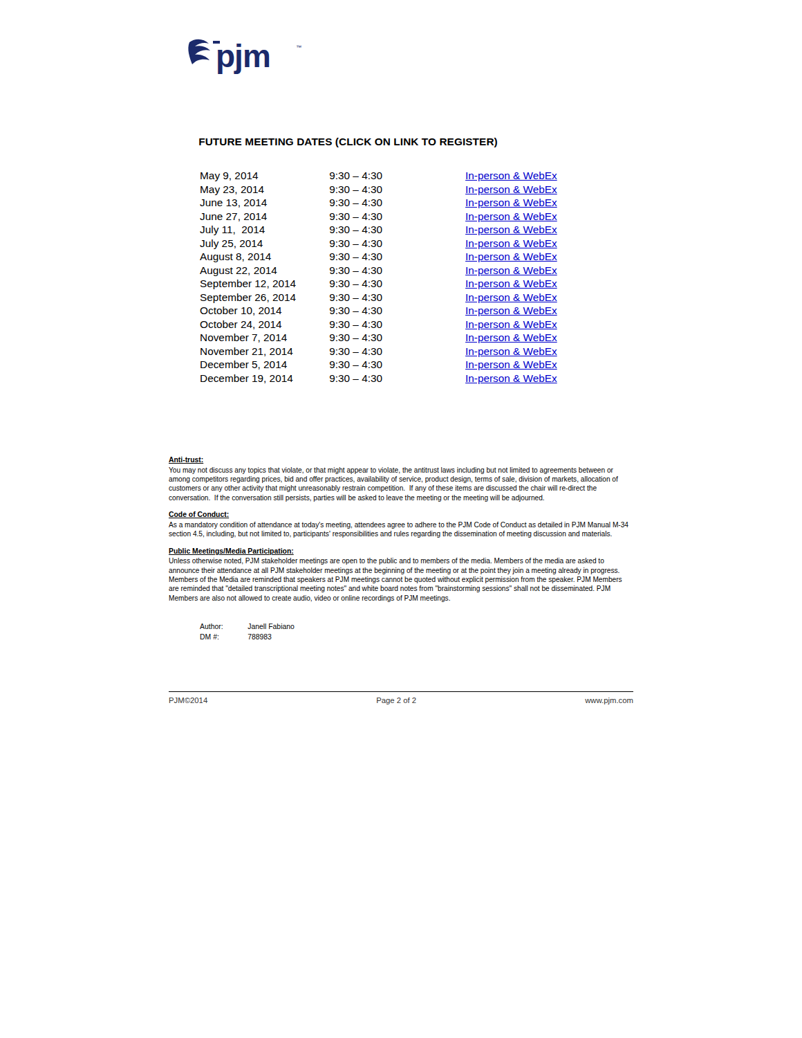pjm ™
FUTURE MEETING DATES (CLICK ON LINK TO REGISTER)
| May 9, 2014 | 9:30 – 4:30 | In-person & WebEx |
| May 23, 2014 | 9:30 – 4:30 | In-person & WebEx |
| June 13, 2014 | 9:30 – 4:30 | In-person & WebEx |
| June 27, 2014 | 9:30 – 4:30 | In-person & WebEx |
| July 11, 2014 | 9:30 – 4:30 | In-person & WebEx |
| July 25, 2014 | 9:30 – 4:30 | In-person & WebEx |
| August 8, 2014 | 9:30 – 4:30 | In-person & WebEx |
| August 22, 2014 | 9:30 – 4:30 | In-person & WebEx |
| September 12, 2014 | 9:30 – 4:30 | In-person & WebEx |
| September 26, 2014 | 9:30 – 4:30 | In-person & WebEx |
| October 10, 2014 | 9:30 – 4:30 | In-person & WebEx |
| October 24, 2014 | 9:30 – 4:30 | In-person & WebEx |
| November 7, 2014 | 9:30 – 4:30 | In-person & WebEx |
| November 21, 2014 | 9:30 – 4:30 | In-person & WebEx |
| December 5, 2014 | 9:30 – 4:30 | In-person & WebEx |
| December 19, 2014 | 9:30 – 4:30 | In-person & WebEx |
Anti-trust:
You may not discuss any topics that violate, or that might appear to violate, the antitrust laws including but not limited to agreements between or among competitors regarding prices, bid and offer practices, availability of service, product design, terms of sale, division of markets, allocation of customers or any other activity that might unreasonably restrain competition. If any of these items are discussed the chair will re-direct the conversation. If the conversation still persists, parties will be asked to leave the meeting or the meeting will be adjourned.
Code of Conduct:
As a mandatory condition of attendance at today's meeting, attendees agree to adhere to the PJM Code of Conduct as detailed in PJM Manual M-34 section 4.5, including, but not limited to, participants' responsibilities and rules regarding the dissemination of meeting discussion and materials.
Public Meetings/Media Participation:
Unless otherwise noted, PJM stakeholder meetings are open to the public and to members of the media. Members of the media are asked to announce their attendance at all PJM stakeholder meetings at the beginning of the meeting or at the point they join a meeting already in progress. Members of the Media are reminded that speakers at PJM meetings cannot be quoted without explicit permission from the speaker. PJM Members are reminded that "detailed transcriptional meeting notes" and white board notes from "brainstorming sessions" shall not be disseminated. PJM Members are also not allowed to create audio, video or online recordings of PJM meetings.
| Author: | Janell Fabiano |
| DM #: | 788983 |
PJM©2014
Page 2 of 2
www.pjm.com